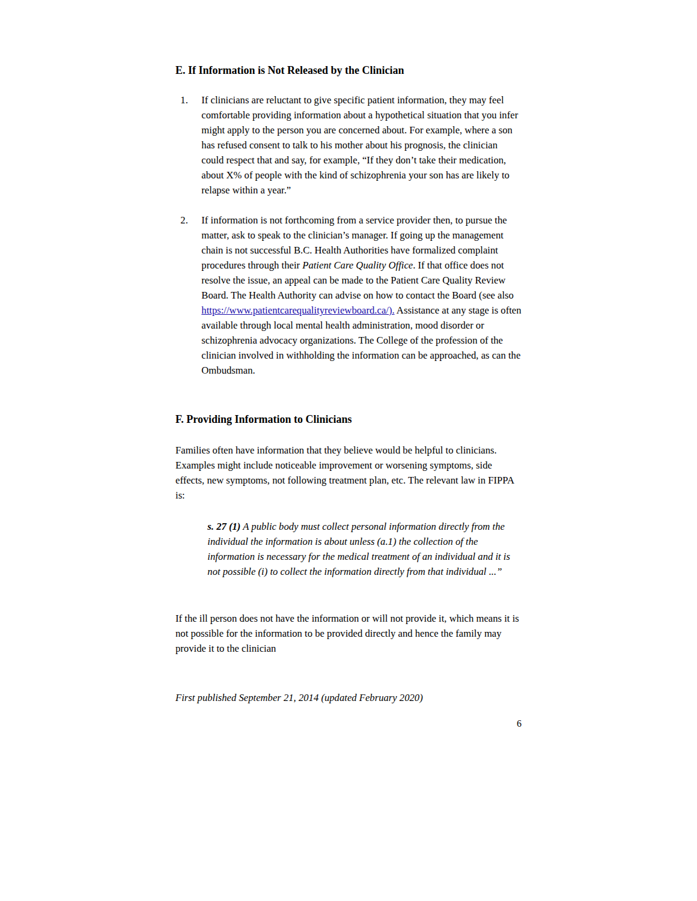E. If Information is Not Released by the Clinician
If clinicians are reluctant to give specific patient information, they may feel comfortable providing information about a hypothetical situation that you infer might apply to the person you are concerned about. For example, where a son has refused consent to talk to his mother about his prognosis, the clinician could respect that and say, for example, “If they don’t take their medication, about X% of people with the kind of schizophrenia your son has are likely to relapse within a year.”
If information is not forthcoming from a service provider then, to pursue the matter, ask to speak to the clinician’s manager. If going up the management chain is not successful B.C. Health Authorities have formalized complaint procedures through their Patient Care Quality Office. If that office does not resolve the issue, an appeal can be made to the Patient Care Quality Review Board. The Health Authority can advise on how to contact the Board (see also https://www.patientcarequalityreviewboard.ca/). Assistance at any stage is often available through local mental health administration, mood disorder or schizophrenia advocacy organizations. The College of the profession of the clinician involved in withholding the information can be approached, as can the Ombudsman.
F. Providing Information to Clinicians
Families often have information that they believe would be helpful to clinicians. Examples might include noticeable improvement or worsening symptoms, side effects, new symptoms, not following treatment plan, etc. The relevant law in FIPPA is:
s. 27 (1) A public body must collect personal information directly from the individual the information is about unless (a.1) the collection of the information is necessary for the medical treatment of an individual and it is not possible (i) to collect the information directly from that individual ...”
If the ill person does not have the information or will not provide it, which means it is not possible for the information to be provided directly and hence the family may provide it to the clinician
First published September 21, 2014 (updated February 2020)
6